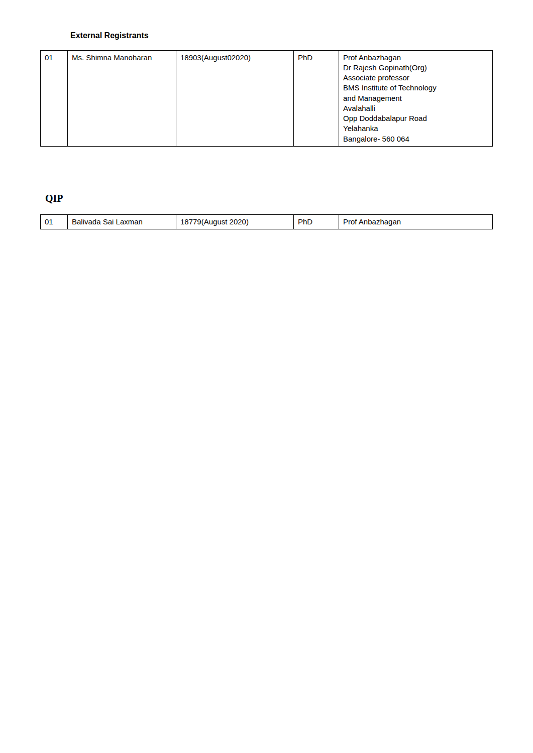External Registrants
| 01 | Ms. Shimna Manoharan | 18903(August02020) | PhD | Prof Anbazhagan Dr Rajesh Gopinath(Org) Associate professor BMS Institute of Technology and Management Avalahalli Opp Doddabalapur Road Yelahanka Bangalore- 560 064 |
QIP
| 01 | Balivada Sai Laxman | 18779(August 2020) | PhD | Prof Anbazhagan |